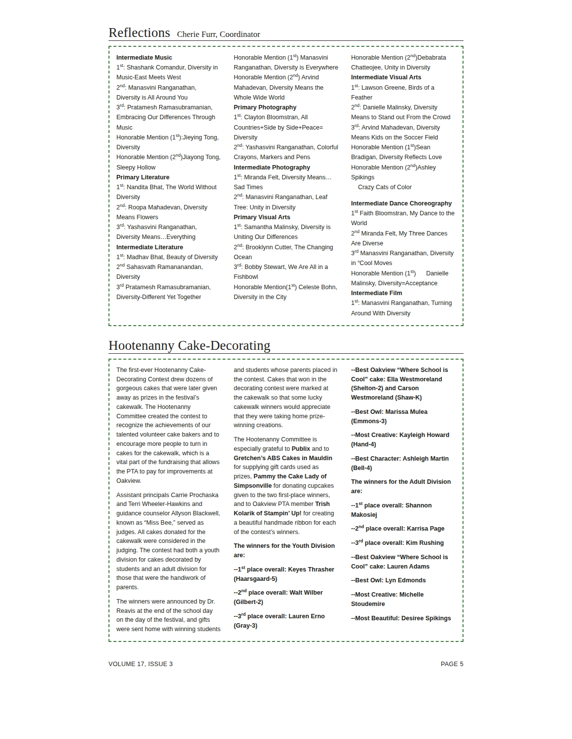Reflections
Cherie Furr, Coordinator
Intermediate Music 1st: Shashank Comandur, Diversity in Music-East Meets West 2nd: Manasvini Ranganathan, Diversity is All Around You 3rd: Pratamesh Ramasubramanian, Embracing Our Differences Through Music Honorable Mention (1st):Jieying Tong, Diversity Honorable Mention (2nd)Jiayong Tong, Sleepy Hollow Primary Literature 1st: Nandita Bhat, The World Without Diversity 2nd: Roopa Mahadevan, Diversity Means Flowers 3rd: Yashasvini Ranganathan, Diversity Means…Everything Intermediate Literature 1st: Madhav Bhat, Beauty of Diversity 2nd Sahasvath Ramananandan, Diversity 3rd Pratamesh Ramasubramanian, Diversity-Different Yet Together Honorable Mention (1st) Manasvini Ranganathan, Diversity is Everywhere Honorable Mention (2nd) Arvind Mahadevan, Diversity Means the Whole Wide World Primary Photography 1st: Clayton Bloomstran, All Countries+Side by Side+Peace= Diversity 2nd: Yashasvini Ranganathan, Colorful Crayons, Markers and Pens Intermediate Photography 1st: Miranda Felt, Diversity Means…Sad Times 2nd: Manasvini Ranganathan, Leaf Tree: Unity in Diversity Primary Visual Arts 1st: Samantha Malinsky, Diversity is Uniting Our Differences 2nd: Brooklynn Cutter, The Changing Ocean 3rd: Bobby Stewart, We Are All in a Fishbowl Honorable Mention(1st) Celeste Bohn, Diversity in the City Honorable Mention (2nd)Debabrata Chatteojee, Unity in Diversity Intermediate Visual Arts 1st: Lawson Greene, Birds of a Feather 2nd: Danielle Malinsky, Diversity Means to Stand out From the Crowd 3rd: Arvind Mahadevan, Diversity Means Kids on the Soccer Field Honorable Mention (1st)Sean Bradigan, Diversity Reflects Love Honorable Mention (2nd)Ashley Spikings Crazy Cats of Color Intermediate Dance Choreography 1st Faith Bloomstran, My Dance to the World 2nd Miranda Felt, My Three Dances Are Diverse 3rd Manasvini Ranganathan, Diversity in “Cool Moves Honorable Mention (1st) Danielle Malinsky, Diversity=Acceptance Intermediate Film 1st: Manasvini Ranganathan, Turning Around With Diversity
Hootenanny Cake-Decorating
The first-ever Hootenanny Cake-Decorating Contest drew dozens of gorgeous cakes that were later given away as prizes in the festival’s cakewalk. The Hootenanny Committee created the contest to recognize the achievements of our talented volunteer cake bakers and to encourage more people to turn in cakes for the cakewalk, which is a vital part of the fundraising that allows the PTA to pay for improvements at Oakview.
Assistant principals Carrie Prochaska and Terri Wheeler-Hawkins and guidance counselor Allyson Blackwell, known as “Miss Bee,” served as judges. All cakes donated for the cakewalk were considered in the judging. The contest had both a youth division for cakes decorated by students and an adult division for those that were the handiwork of parents.
The winners were announced by Dr. Reavis at the end of the school day on the day of the festival, and gifts were sent home with winning students and students whose parents placed in the contest. Cakes that won in the decorating contest were marked at the cakewalk so that some lucky cakewalk winners would appreciate that they were taking home prize-winning creations.
The Hootenanny Committee is especially grateful to Publix and to Gretchen’s ABS Cakes in Mauldin for supplying gift cards used as prizes, Pammy the Cake Lady of Simpsonville for donating cupcakes given to the two first-place winners, and to Oakview PTA member Trish Kolarik of Stampin’ Up! for creating a beautiful handmade ribbon for each of the contest’s winners.
The winners for the Youth Division are:
--1st place overall: Keyes Thrasher (Haarsgaard-5)
--2nd place overall: Walt Wilber (Gilbert-2)
--3rd place overall: Lauren Erno (Gray-3)
--Best Oakview “Where School is Cool” cake: Ella Westmoreland (Shelton-2) and Carson Westmoreland (Shaw-K)
--Best Owl: Marissa Mulea (Emmons-3)
--Most Creative: Kayleigh Howard (Hand-4)
--Best Character: Ashleigh Martin (Bell-4)
The winners for the Adult Division are:
--1st place overall: Shannon Makosiej
--2nd place overall: Karrisa Page
--3rd place overall: Kim Rushing
--Best Oakview “Where School is Cool” cake: Lauren Adams
--Best Owl: Lyn Edmonds
--Most Creative: Michelle Stoudemire
--Most Beautiful: Desiree Spikings
VOLUME 17, ISSUE 3 PAGE 5